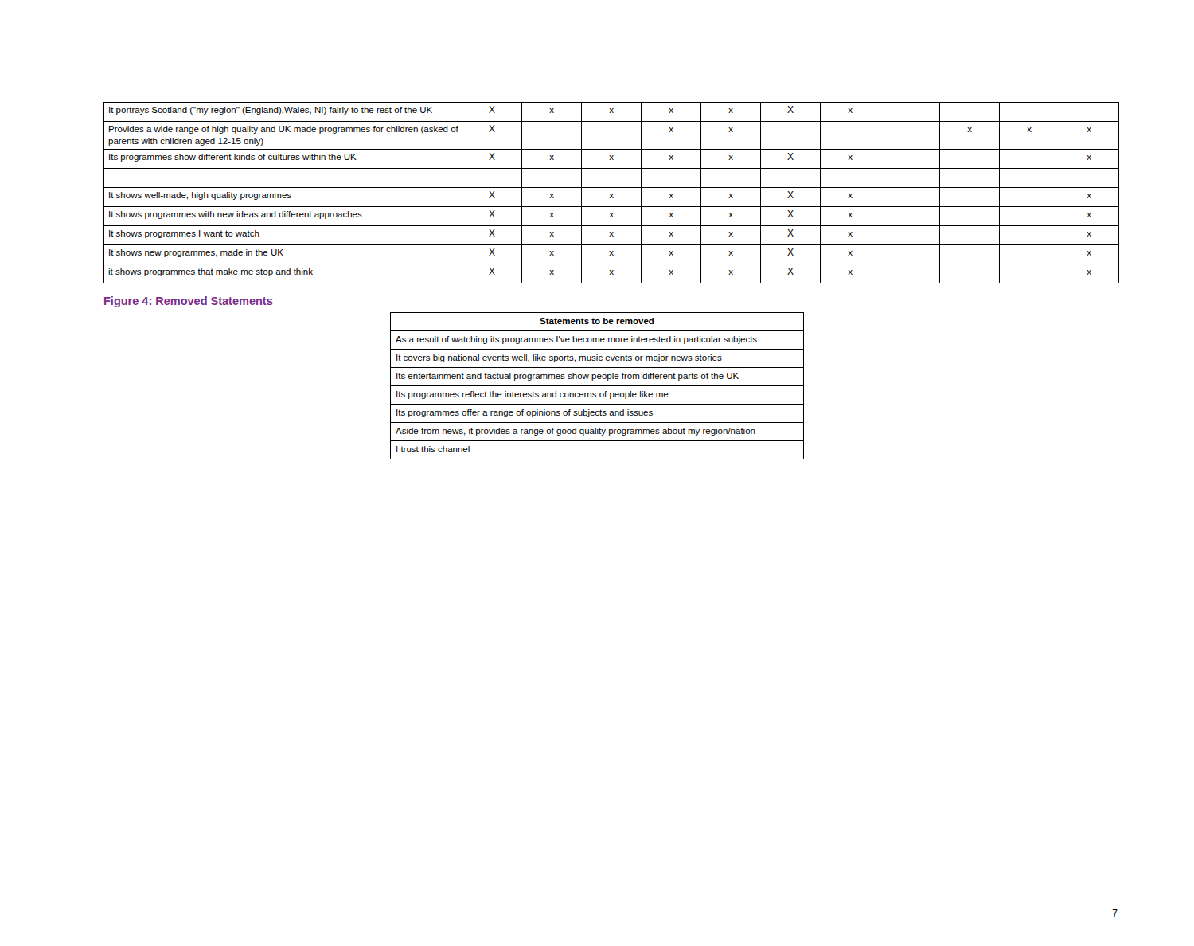| It portrays Scotland ("my region" (England),Wales, NI) fairly to the rest of the UK | X | x | x | x | x | X | x | | | | |
| Provides a wide range of high quality and UK made programmes for children (asked of parents with children aged 12-15 only) | X | | | x | x | | | | x | x | x |
| Its programmes show different kinds of cultures within the UK | X | x | x | x | x | X | x | | | | x |
| It shows well-made, high quality programmes | X | x | x | x | x | X | x | | | | x |
| It shows programmes with new ideas and different approaches | X | x | x | x | x | X | x | | | | x |
| It shows programmes I want to watch | X | x | x | x | x | X | x | | | | x |
| It shows new programmes, made in the UK | X | x | x | x | x | X | x | | | | x |
| it shows programmes that make me stop and think | X | x | x | x | x | X | x | | | | x |
Figure 4: Removed Statements
| Statements to be removed |
| --- |
| As a result of watching its programmes I've become more interested in particular subjects |
| It covers big national events well, like sports, music events or major news stories |
| Its entertainment and factual programmes show people from different parts of the UK |
| Its programmes reflect the interests and concerns of people like me |
| Its programmes offer a range of opinions of subjects and issues |
| Aside from news, it provides a range of good quality programmes about my region/nation |
| I trust this channel |
7